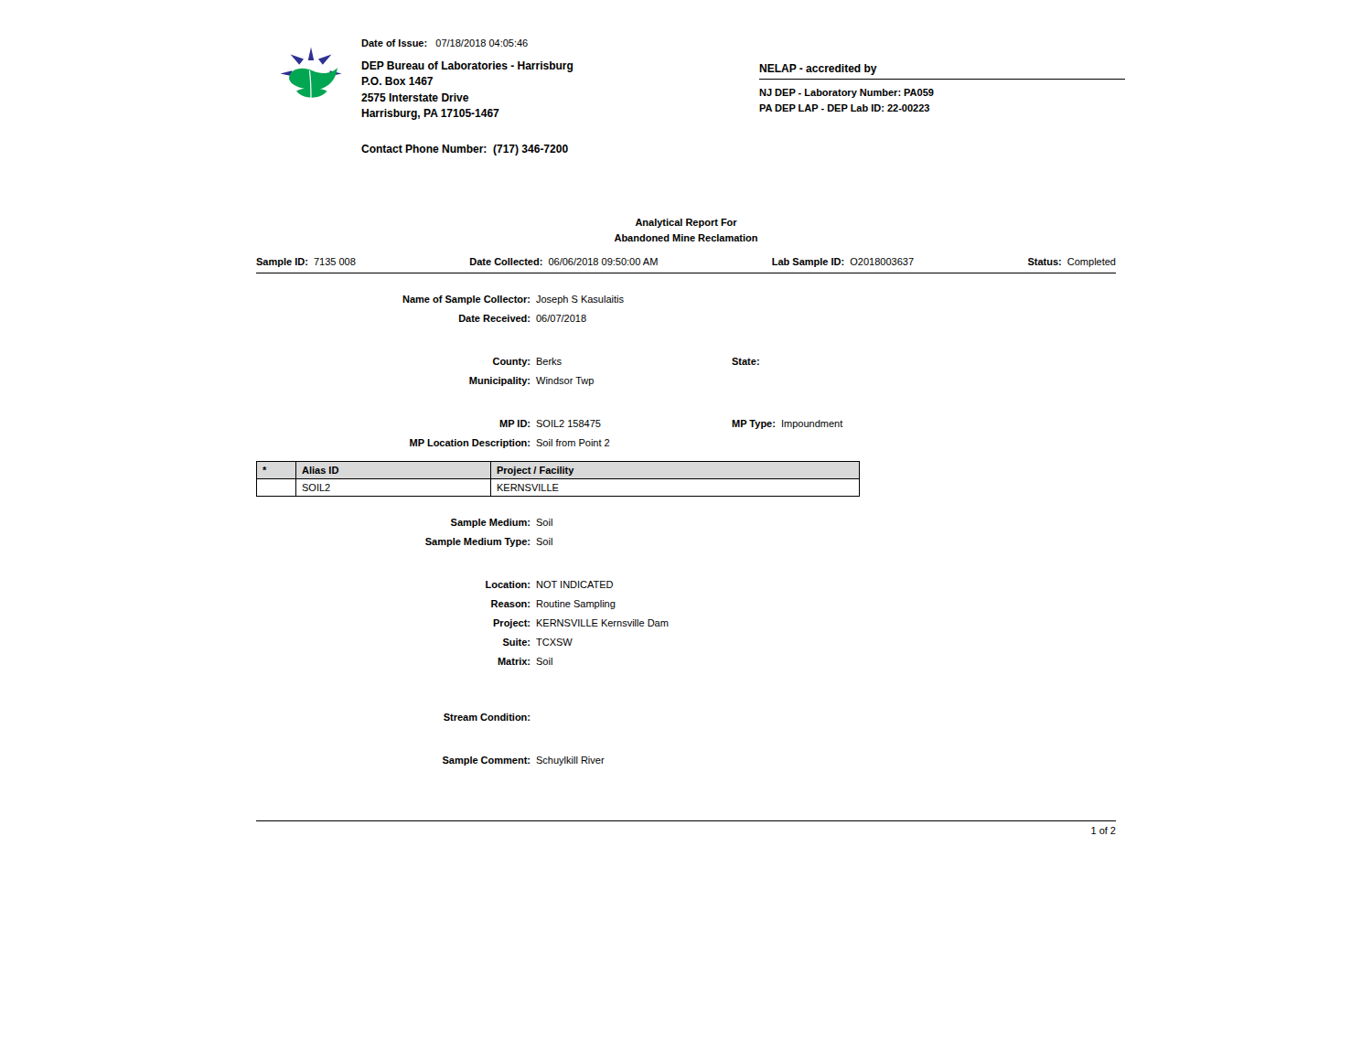Date of Issue: 07/18/2018 04:05:46
DEP Bureau of Laboratories - Harrisburg
P.O. Box 1467
2575 Interstate Drive
Harrisburg, PA 17105-1467
Contact Phone Number: (717) 346-7200
NELAP - accredited by
NJ DEP - Laboratory Number: PA059
PA DEP LAP - DEP Lab ID: 22-00223
Analytical Report For
Abandoned Mine Reclamation
Sample ID: 7135 008
Date Collected: 06/06/2018 09:50:00 AM
Lab Sample ID: O2018003637
Status: Completed
Name of Sample Collector: Joseph S Kasulaitis
Date Received: 06/07/2018
County: Berks State:
Municipality: Windsor Twp
MP ID: SOIL2 158475 MP Type: Impoundment
MP Location Description: Soil from Point 2
| * | Alias ID | Project / Facility |
| --- | --- | --- |
| | SOIL2 | KERNSVILLE |
Sample Medium: Soil
Sample Medium Type: Soil
Location: NOT INDICATED
Reason: Routine Sampling
Project: KERNSVILLE Kernsville Dam
Suite: TCXSW
Matrix: Soil
Stream Condition:
Sample Comment: Schuylkill River
1 of 2